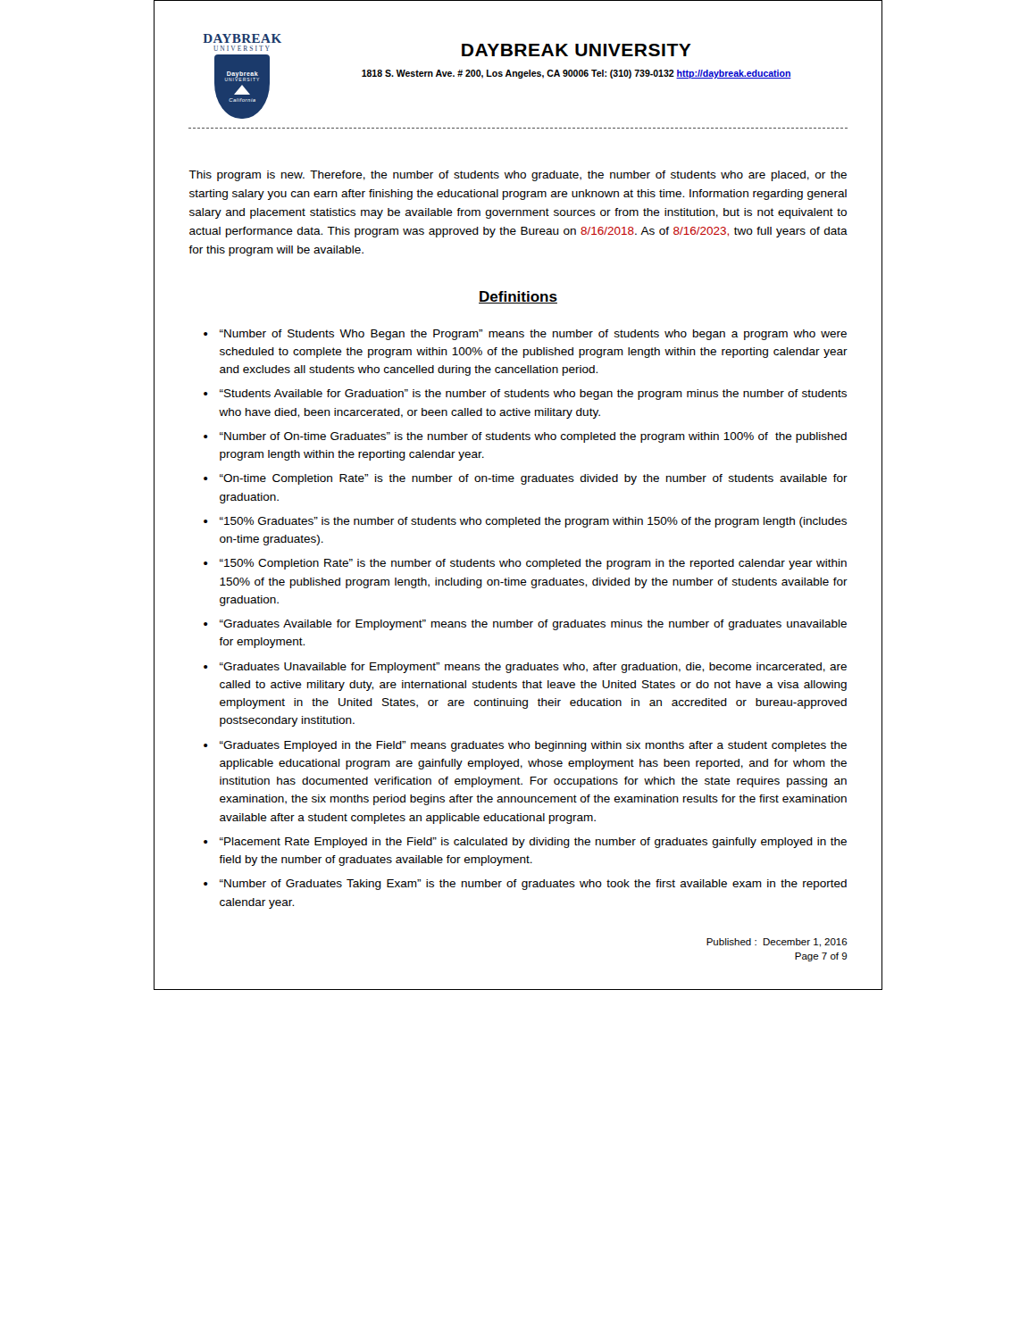DAYBREAKUNIVERSITY
Daybreak
UNIVERSITY
California
DAYBREAK UNIVERSITY
1818 S. Western Ave. # 200, Los Angeles, CA 90006 Tel: (310) 739-0132 http://daybreak.education
This program is new. Therefore, the number of students who graduate, the number of students who are placed, or the starting salary you can earn after finishing the educational program are unknown at this time. Information regarding general salary and placement statistics may be available from government sources or from the institution, but is not equivalent to actual performance data. This program was approved by the Bureau on 8/16/2018. As of 8/16/2023, two full years of data for this program will be available.
Definitions
“Number of Students Who Began the Program” means the number of students who began a program who were scheduled to complete the program within 100% of the published program length within the reporting calendar year and excludes all students who cancelled during the cancellation period.
“Students Available for Graduation” is the number of students who began the program minus the number of students who have died, been incarcerated, or been called to active military duty.
“Number of On-time Graduates” is the number of students who completed the program within 100% of the published program length within the reporting calendar year.
“On-time Completion Rate” is the number of on-time graduates divided by the number of students available for graduation.
“150% Graduates” is the number of students who completed the program within 150% of the program length (includes on-time graduates).
“150% Completion Rate” is the number of students who completed the program in the reported calendar year within 150% of the published program length, including on-time graduates, divided by the number of students available for graduation.
“Graduates Available for Employment” means the number of graduates minus the number of graduates unavailable for employment.
“Graduates Unavailable for Employment” means the graduates who, after graduation, die, become incarcerated, are called to active military duty, are international students that leave the United States or do not have a visa allowing employment in the United States, or are continuing their education in an accredited or bureau-approved postsecondary institution.
“Graduates Employed in the Field” means graduates who beginning within six months after a student completes the applicable educational program are gainfully employed, whose employment has been reported, and for whom the institution has documented verification of employment. For occupations for which the state requires passing an examination, the six months period begins after the announcement of the examination results for the first examination available after a student completes an applicable educational program.
“Placement Rate Employed in the Field” is calculated by dividing the number of graduates gainfully employed in the field by the number of graduates available for employment.
“Number of Graduates Taking Exam” is the number of graduates who took the first available exam in the reported calendar year.
Published : December 1, 2016
Page 7 of 9